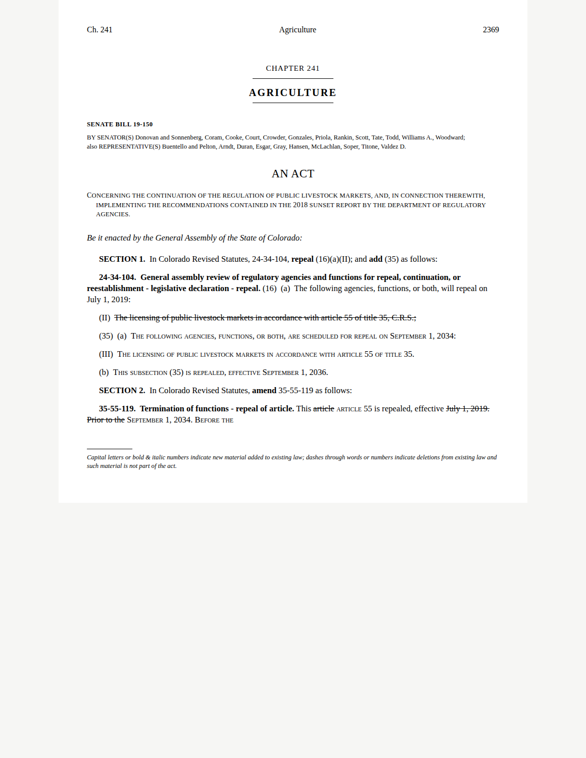Ch. 241 Agriculture 2369
CHAPTER 241
AGRICULTURE
SENATE BILL 19-150
BY SENATOR(S) Donovan and Sonnenberg, Coram, Cooke, Court, Crowder, Gonzales, Priola, Rankin, Scott, Tate, Todd, Williams A., Woodward;
also REPRESENTATIVE(S) Buentello and Pelton, Arndt, Duran, Esgar, Gray, Hansen, McLachlan, Soper, Titone, Valdez D.
AN ACT
CONCERNING THE CONTINUATION OF THE REGULATION OF PUBLIC LIVESTOCK MARKETS, AND, IN CONNECTION THEREWITH, IMPLEMENTING THE RECOMMENDATIONS CONTAINED IN THE 2018 SUNSET REPORT BY THE DEPARTMENT OF REGULATORY AGENCIES.
Be it enacted by the General Assembly of the State of Colorado:
SECTION 1. In Colorado Revised Statutes, 24-34-104, repeal (16)(a)(II); and add (35) as follows:
24-34-104. General assembly review of regulatory agencies and functions for repeal, continuation, or reestablishment - legislative declaration - repeal. (16) (a) The following agencies, functions, or both, will repeal on July 1, 2019:
(II) The licensing of public livestock markets in accordance with article 55 of title 35, C.R.S.;
(35) (a) The following agencies, functions, or both, are scheduled for repeal on September 1, 2034:
(III) The licensing of public livestock markets in accordance with article 55 of title 35.
(b) This subsection (35) is repealed, effective September 1, 2036.
SECTION 2. In Colorado Revised Statutes, amend 35-55-119 as follows:
35-55-119. Termination of functions - repeal of article. This article article 55 is repealed, effective July 1, 2019. Prior to the September 1, 2034. Before the
Capital letters or bold & italic numbers indicate new material added to existing law; dashes through words or numbers indicate deletions from existing law and such material is not part of the act.